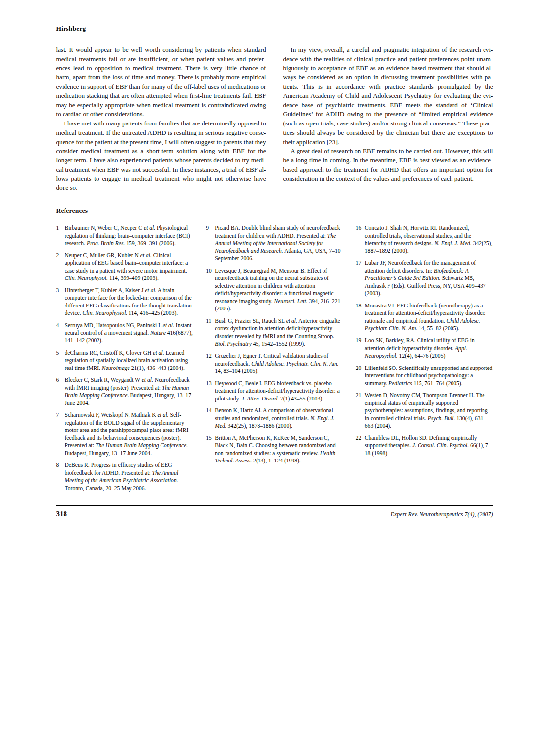Hirshberg
last. It would appear to be well worth considering by patients when standard medical treatments fail or are insufficient, or when patient values and preferences lead to opposition to medical treatment. There is very little chance of harm, apart from the loss of time and money. There is probably more empirical evidence in support of EBF than for many of the off-label uses of medications or medication stacking that are often attempted when first-line treatments fail. EBF may be especially appropriate when medical treatment is contraindicated owing to cardiac or other considerations.
I have met with many patients from families that are determinedly opposed to medical treatment. If the untreated ADHD is resulting in serious negative consequence for the patient at the present time, I will often suggest to parents that they consider medical treatment as a short-term solution along with EBF for the longer term. I have also experienced patients whose parents decided to try medical treatment when EBF was not successful. In these instances, a trial of EBF allows patients to engage in medical treatment who might not otherwise have done so.
In my view, overall, a careful and pragmatic integration of the research evidence with the realities of clinical practice and patient preferences point unambiguously to acceptance of EBF as an evidence-based treatment that should always be considered as an option in discussing treatment possibilities with patients. This is in accordance with practice standards promulgated by the American Academy of Child and Adolescent Psychiatry for evaluating the evidence base of psychiatric treatments. EBF meets the standard of ‘Clinical Guidelines’ for ADHD owing to the presence of “limited empirical evidence (such as open trials, case studies) and/or strong clinical consensus.” These practices should always be considered by the clinician but there are exceptions to their application [23].
A great deal of research on EBF remains to be carried out. However, this will be a long time in coming. In the meantime, EBF is best viewed as an evidence-based approach to the treatment for ADHD that offers an important option for consideration in the context of the values and preferences of each patient.
References
1 Birbaumer N, Weber C, Neuper C et al. Physiological regulation of thinking: brain–computer interface (BCI) research. Prog. Brain Res. 159, 369–391 (2006).
2 Neuper C, Muller GR, Kubler N et al. Clinical application of EEG based brain–computer interface: a case study in a patient with severe motor impairment. Clin. Neurophysol. 114, 399–409 (2003).
3 Hinterberger T, Kubler A, Kaiser J et al. A brain–computer interface for the locked-in: comparison of the different EEG classifications for the thought translation device. Clin. Neurophysiol. 114, 416–425 (2003).
4 Serruya MD, Hatsopoulos NG, Paninski L et al. Instant neural control of a movement signal. Nature 416(6877), 141–142 (2002).
5deCharms RC, Cristoff K, Glover GH et al. Learned regulation of spatially localized brain activation using real time fMRI. Neuroimage 21(1), 436–443 (2004).
6 Blecker C, Stark R, Weygandt W et al. Neurofeedback with fMRI imaging (poster). Presented at: The Human Brain Mapping Conference. Budapest, Hungary, 13–17 June 2004.
7 Scharnowski F, Weiskopf N, Mathiak K et al. Self-regulation of the BOLD signal of the supplementary motor area and the parahippocampal place area: fMRI feedback and its behavioral consequences (poster). Presented at: The Human Brain Mapping Conference. Budapest, Hungary, 13–17 June 2004.
8 DeBeus R. Progress in efficacy studies of EEG biofeedback for ADHD. Presented at: The Annual Meeting of the American Psychiatric Association. Toronto, Canada, 20–25 May 2006.
9 Picard BA. Double blind sham study of neurofeedback treatment for children with ADHD. Presented at: The Annual Meeting of the International Society for Neurofeedback and Research. Atlanta, GA, USA, 7–10 September 2006.
10 Levesque J, Beauregrad M, Mensour B. Effect of neurofeedback training on the neural substrates of selective attention in children with attention deficit/hyperactivity disorder: a functional magnetic resonance imaging study. Neurosci. Lett. 394, 216–221 (2006).
11 Bush G, Frazier SL, Rauch SL et al. Anterior cingualte cortex dysfunction in attention deficit/hyperactivity disorder revealed by fMRI and the Counting Stroop. Biol. Psychiatry 45, 1542–1552 (1999).
12 Gruzelier J, Egner T. Critical validation studies of neurofeedback. Child Adolesc. Psychiatr. Clin. N. Am. 14, 83–104 (2005).
13 Heywood C, Beale I. EEG biofeedback vs. placebo treatment for attention-deficit/hyperactivity disorder: a pilot study. J. Atten. Disord. 7(1) 43–55 (2003).
14 Benson K, Hartz AJ. A comparison of observational studies and randomized, controlled trials. N. Engl. J. Med. 342(25), 1878–1886 (2000).
15 Britton A, McPherson K, KcKee M, Sanderson C, Black N, Bain C. Choosing between randomized and non-randomized studies: a systematic review. Health Technol. Assess. 2(13), 1–124 (1998).
16 Concato J, Shah N, Horwitz RI. Randomized, controlled trials, observational studies, and the hierarchy of research designs. N. Engl. J. Med. 342(25), 1887–1892 (2000).
17 Lubar JF, Neurofeedback for the management of attention deficit disorders. In: Biofeedback: A Practitioner’s Guide 3rd Edition. Schwartz MS, Andrasik F (Eds). Guilford Press, NY, USA 409–437 (2003).
18 Monastra VJ. EEG biofeedback (neurotherapy) as a treatment for attention-deficit/hyperactivity disorder: rationale and empirical foundation. Child Adolesc. Psychiatr. Clin. N. Am. 14, 55–82 (2005).
19 Loo SK, Barkley, RA. Clinical utility of EEG in attention deficit hyperactivity disorder. Appl. Neuropsychol. 12(4), 64–76 (2005)
20 Lilienfeld SO. Scientifically unsupported and supported interventions for childhood psychopathology: a summary. Pediatrics 115, 761–764 (2005).
21 Westen D, Novotny CM, Thompson-Brenner H. The empirical status of empirically supported psychotherapies: assumptions, findings, and reporting in controlled clinical trials. Psych. Bull. 130(4), 631–663 (2004).
22 Chambless DL, Hollon SD. Defining empirically supported therapies. J. Consul. Clin. Psychol. 66(1), 7–18 (1998).
318
Expert Rev. Neurotherapeutics 7(4), (2007)